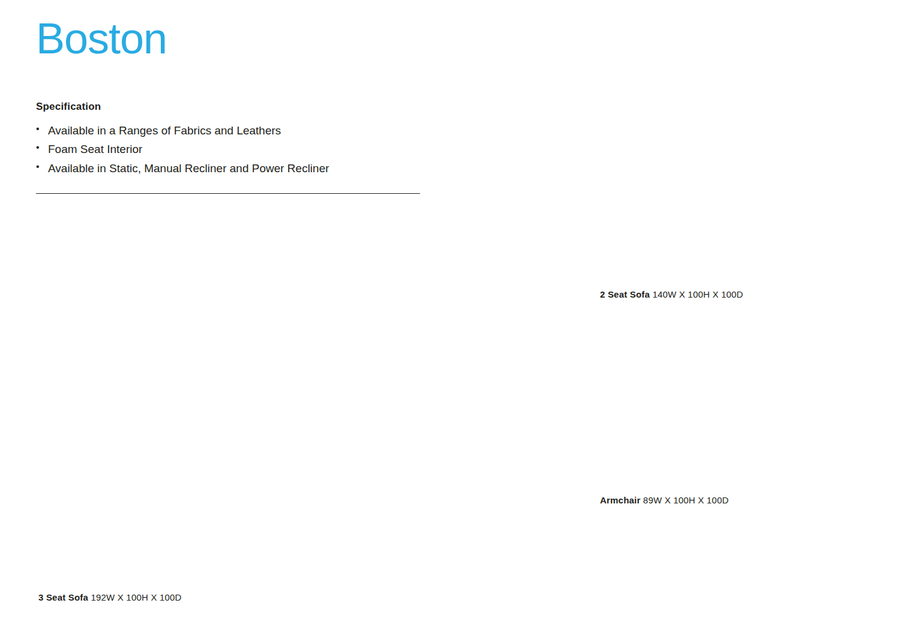Boston
Specification
Available in a Ranges of Fabrics and Leathers
Foam Seat Interior
Available in Static, Manual Recliner and Power Recliner
2 Seat Sofa 140W X 100H X 100D
3 Seat Sofa 192W X 100H X 100D
Armchair 89W X 100H X 100D